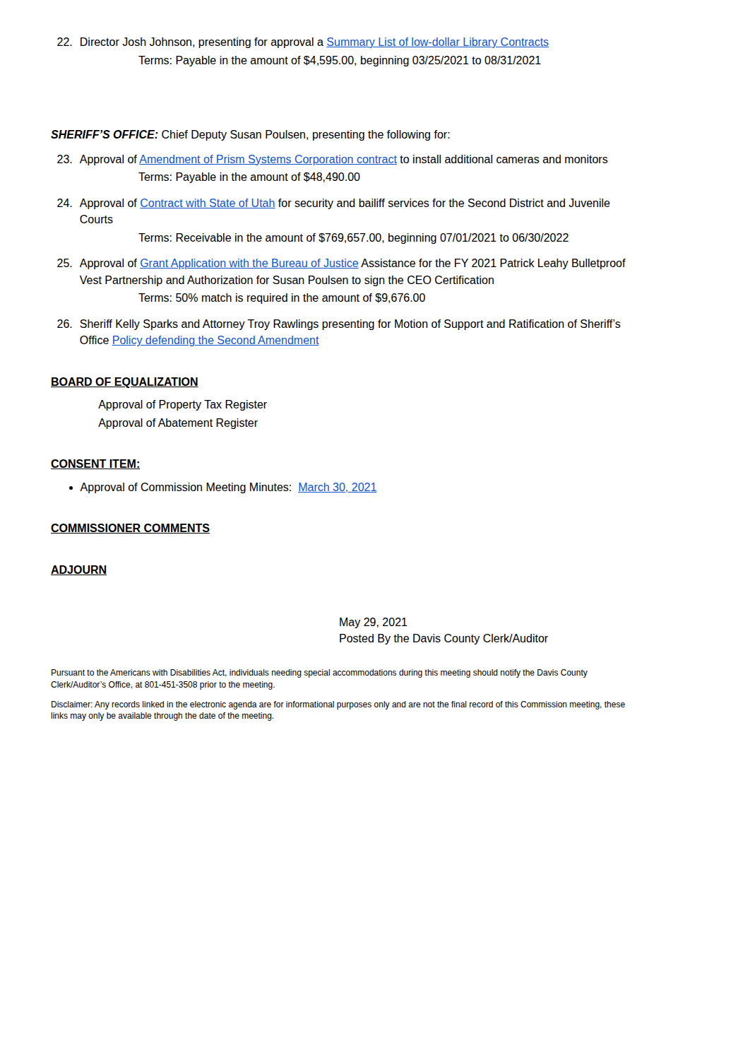Director Josh Johnson, presenting for approval a Summary List of low-dollar Library Contracts Terms: Payable in the amount of $4,595.00, beginning 03/25/2021 to 08/31/2021
SHERIFF’S OFFICE: Chief Deputy Susan Poulsen, presenting the following for:
Approval of Amendment of Prism Systems Corporation contract to install additional cameras and monitors Terms: Payable in the amount of $48,490.00
Approval of Contract with State of Utah for security and bailiff services for the Second District and Juvenile Courts Terms: Receivable in the amount of $769,657.00, beginning 07/01/2021 to 06/30/2022
Approval of Grant Application with the Bureau of Justice Assistance for the FY 2021 Patrick Leahy Bulletproof Vest Partnership and Authorization for Susan Poulsen to sign the CEO Certification Terms: 50% match is required in the amount of $9,676.00
Sheriff Kelly Sparks and Attorney Troy Rawlings presenting for Motion of Support and Ratification of Sheriff’s Office Policy defending the Second Amendment
BOARD OF EQUALIZATION
Approval of Property Tax Register
Approval of Abatement Register
CONSENT ITEM:
Approval of Commission Meeting Minutes: March 30, 2021
COMMISSIONER COMMENTS
ADJOURN
May 29, 2021
Posted By the Davis County Clerk/Auditor
Pursuant to the Americans with Disabilities Act, individuals needing special accommodations during this meeting should notify the Davis County Clerk/Auditor’s Office, at 801-451-3508 prior to the meeting.
Disclaimer: Any records linked in the electronic agenda are for informational purposes only and are not the final record of this Commission meeting, these links may only be available through the date of the meeting.